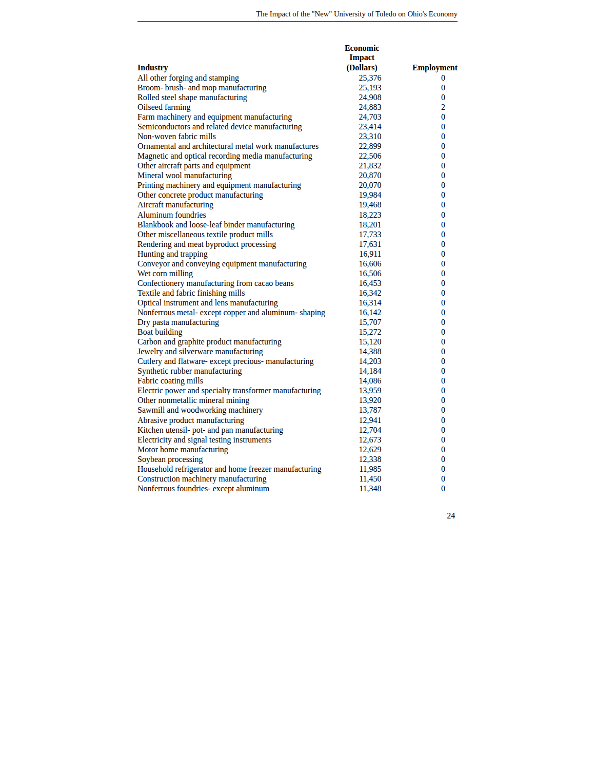The Impact of the "New" University of Toledo on Ohio's Economy
| | Economic Impact | |
| --- | --- | --- |
| Industry | (Dollars) | Employment |
| All other forging and stamping | 25,376 | 0 |
| Broom- brush- and mop manufacturing | 25,193 | 0 |
| Rolled steel shape manufacturing | 24,908 | 0 |
| Oilseed farming | 24,883 | 2 |
| Farm machinery and equipment manufacturing | 24,703 | 0 |
| Semiconductors and related device manufacturing | 23,414 | 0 |
| Non-woven fabric mills | 23,310 | 0 |
| Ornamental and architectural metal work manufactures | 22,899 | 0 |
| Magnetic and optical recording media manufacturing | 22,506 | 0 |
| Other aircraft parts and equipment | 21,832 | 0 |
| Mineral wool manufacturing | 20,870 | 0 |
| Printing machinery and equipment manufacturing | 20,070 | 0 |
| Other concrete product manufacturing | 19,984 | 0 |
| Aircraft manufacturing | 19,468 | 0 |
| Aluminum foundries | 18,223 | 0 |
| Blankbook and loose-leaf binder manufacturing | 18,201 | 0 |
| Other miscellaneous textile product mills | 17,733 | 0 |
| Rendering and meat byproduct processing | 17,631 | 0 |
| Hunting and trapping | 16,911 | 0 |
| Conveyor and conveying equipment manufacturing | 16,606 | 0 |
| Wet corn milling | 16,506 | 0 |
| Confectionery manufacturing from cacao beans | 16,453 | 0 |
| Textile and fabric finishing mills | 16,342 | 0 |
| Optical instrument and lens manufacturing | 16,314 | 0 |
| Nonferrous metal- except copper and aluminum- shaping | 16,142 | 0 |
| Dry pasta manufacturing | 15,707 | 0 |
| Boat building | 15,272 | 0 |
| Carbon and graphite product manufacturing | 15,120 | 0 |
| Jewelry and silverware manufacturing | 14,388 | 0 |
| Cutlery and flatware- except precious- manufacturing | 14,203 | 0 |
| Synthetic rubber manufacturing | 14,184 | 0 |
| Fabric coating mills | 14,086 | 0 |
| Electric power and specialty transformer manufacturing | 13,959 | 0 |
| Other nonmetallic mineral mining | 13,920 | 0 |
| Sawmill and woodworking machinery | 13,787 | 0 |
| Abrasive product manufacturing | 12,941 | 0 |
| Kitchen utensil- pot- and pan manufacturing | 12,704 | 0 |
| Electricity and signal testing instruments | 12,673 | 0 |
| Motor home manufacturing | 12,629 | 0 |
| Soybean processing | 12,338 | 0 |
| Household refrigerator and home freezer manufacturing | 11,985 | 0 |
| Construction machinery manufacturing | 11,450 | 0 |
| Nonferrous foundries- except aluminum | 11,348 | 0 |
24